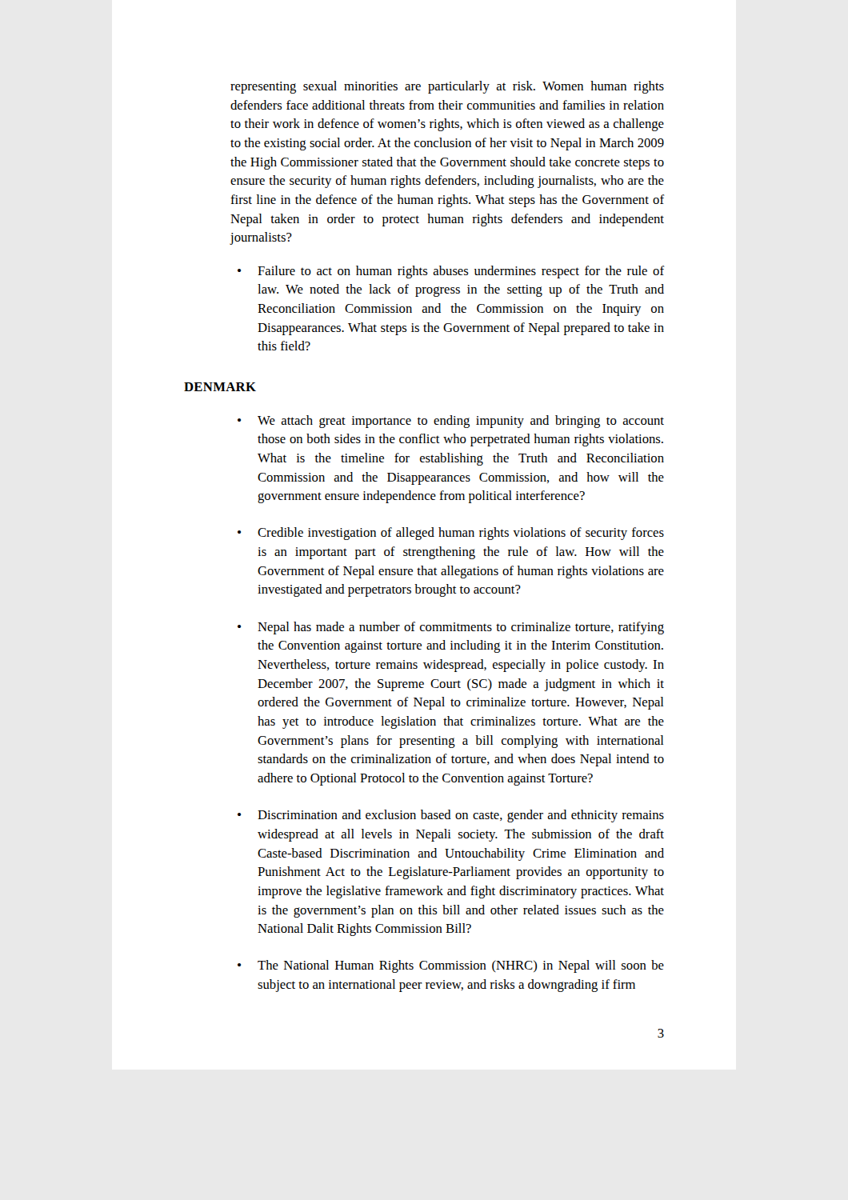representing sexual minorities are particularly at risk. Women human rights defenders face additional threats from their communities and families in relation to their work in defence of women’s rights, which is often viewed as a challenge to the existing social order. At the conclusion of her visit to Nepal in March 2009 the High Commissioner stated that the Government should take concrete steps to ensure the security of human rights defenders, including journalists, who are the first line in the defence of the human rights. What steps has the Government of Nepal taken in order to protect human rights defenders and independent journalists?
Failure to act on human rights abuses undermines respect for the rule of law. We noted the lack of progress in the setting up of the Truth and Reconciliation Commission and the Commission on the Inquiry on Disappearances. What steps is the Government of Nepal prepared to take in this field?
DENMARK
We attach great importance to ending impunity and bringing to account those on both sides in the conflict who perpetrated human rights violations. What is the timeline for establishing the Truth and Reconciliation Commission and the Disappearances Commission, and how will the government ensure independence from political interference?
Credible investigation of alleged human rights violations of security forces is an important part of strengthening the rule of law. How will the Government of Nepal ensure that allegations of human rights violations are investigated and perpetrators brought to account?
Nepal has made a number of commitments to criminalize torture, ratifying the Convention against torture and including it in the Interim Constitution. Nevertheless, torture remains widespread, especially in police custody. In December 2007, the Supreme Court (SC) made a judgment in which it ordered the Government of Nepal to criminalize torture. However, Nepal has yet to introduce legislation that criminalizes torture. What are the Government’s plans for presenting a bill complying with international standards on the criminalization of torture, and when does Nepal intend to adhere to Optional Protocol to the Convention against Torture?
Discrimination and exclusion based on caste, gender and ethnicity remains widespread at all levels in Nepali society. The submission of the draft Caste-based Discrimination and Untouchability Crime Elimination and Punishment Act to the Legislature-Parliament provides an opportunity to improve the legislative framework and fight discriminatory practices. What is the government’s plan on this bill and other related issues such as the National Dalit Rights Commission Bill?
The National Human Rights Commission (NHRC) in Nepal will soon be subject to an international peer review, and risks a downgrading if firm
3